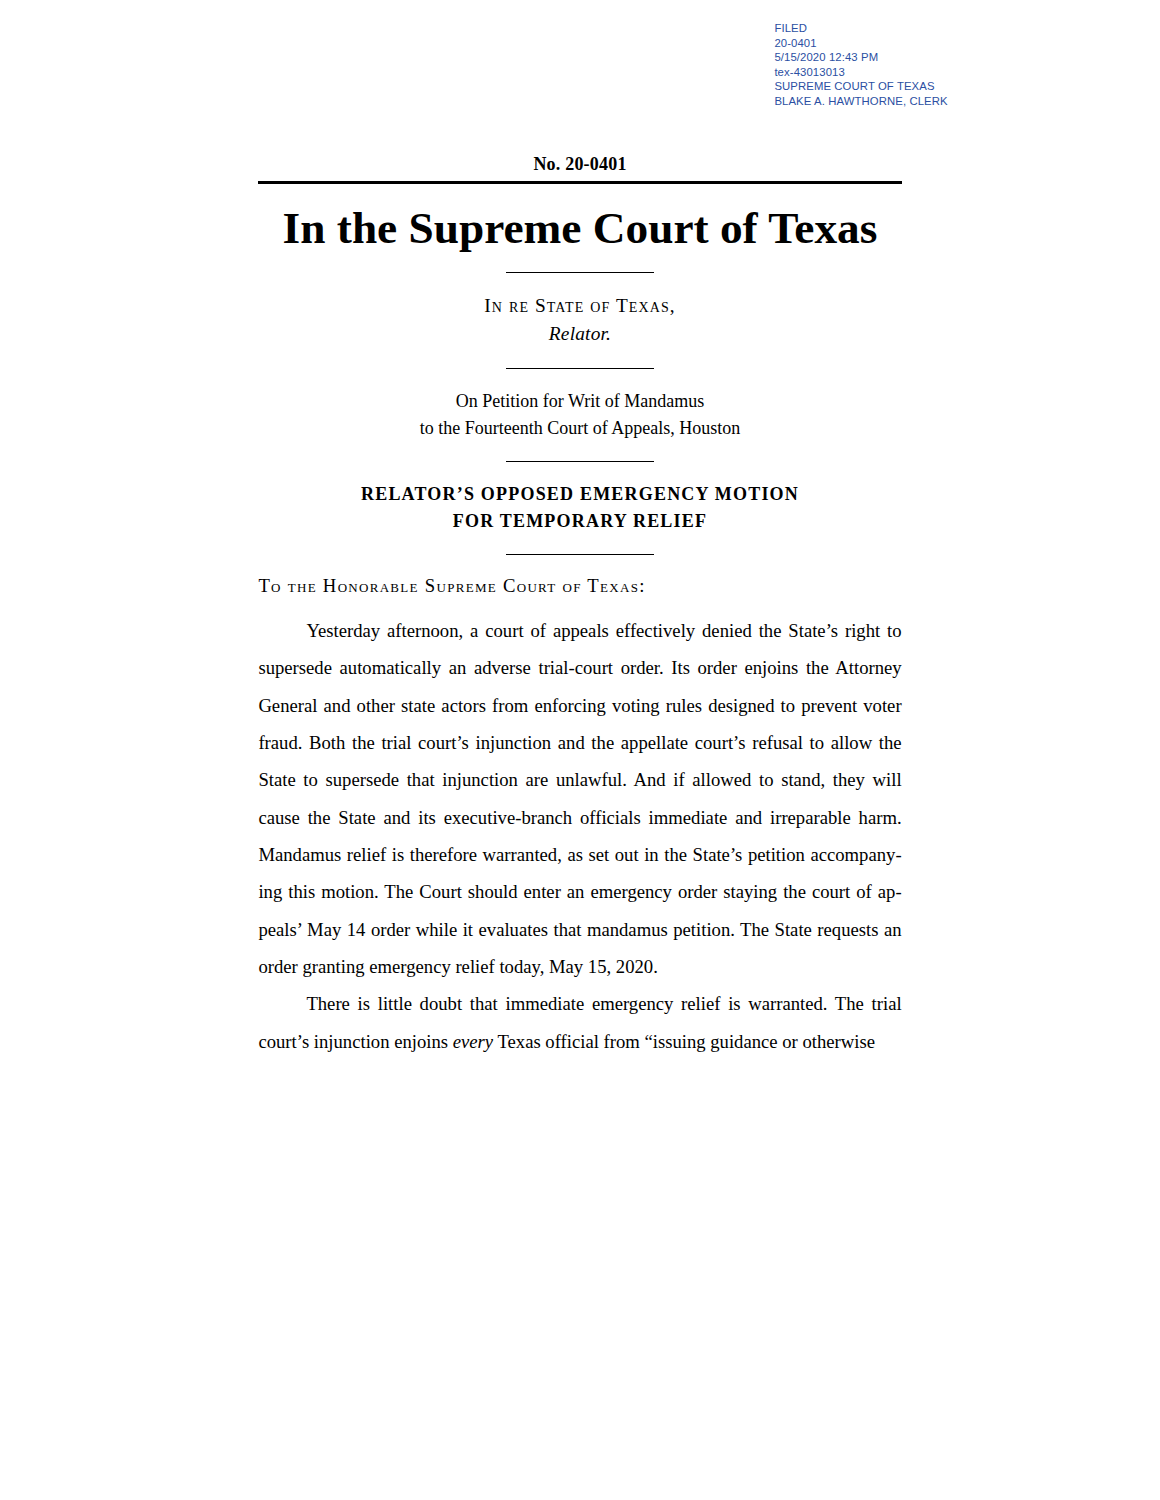FILED
20-0401
5/15/2020 12:43 PM
tex-43013013
SUPREME COURT OF TEXAS
BLAKE A. HAWTHORNE, CLERK
No. 20-0401
In the Supreme Court of Texas
In re State of Texas,
Relator.
On Petition for Writ of Mandamus
to the Fourteenth Court of Appeals, Houston
RELATOR’S OPPOSED EMERGENCY MOTION
FOR TEMPORARY RELIEF
To the Honorable Supreme Court of Texas:
Yesterday afternoon, a court of appeals effectively denied the State’s right to supersede automatically an adverse trial-court order. Its order enjoins the Attorney General and other state actors from enforcing voting rules designed to prevent voter fraud. Both the trial court’s injunction and the appellate court’s refusal to allow the State to supersede that injunction are unlawful. And if allowed to stand, they will cause the State and its executive-branch officials immediate and irreparable harm. Mandamus relief is therefore warranted, as set out in the State’s petition accompanying this motion. The Court should enter an emergency order staying the court of appeals’ May 14 order while it evaluates that mandamus petition. The State requests an order granting emergency relief today, May 15, 2020.
There is little doubt that immediate emergency relief is warranted. The trial court’s injunction enjoins every Texas official from “issuing guidance or otherwise